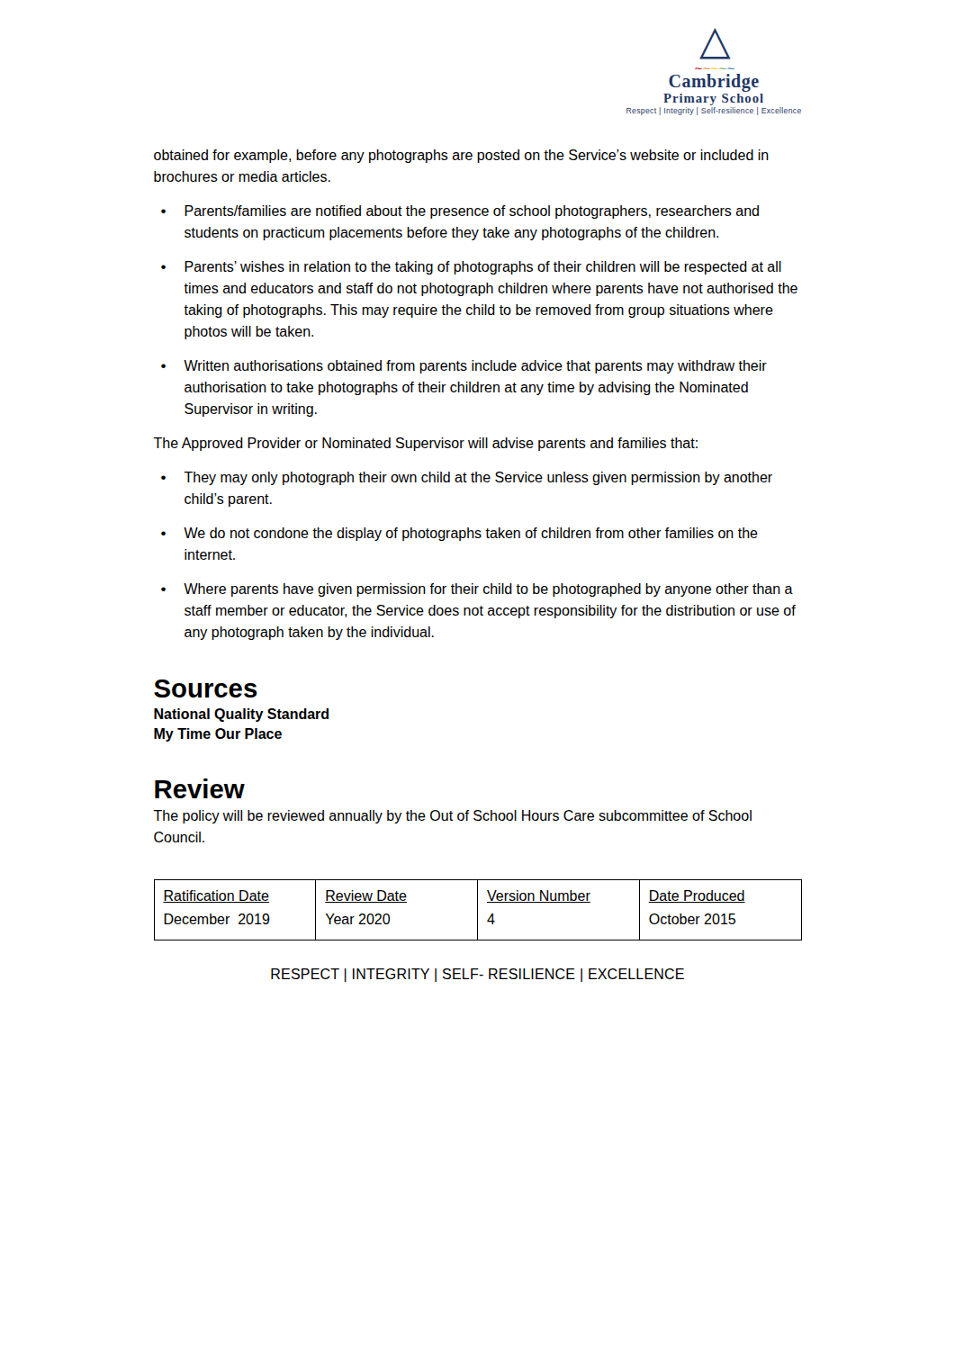△
∼∼∼∼∼
CambridgePrimary School
Respect | Integrity | Self-resilience | Excellence
obtained for example, before any photographs are posted on the Service’s website or included in brochures or media articles.
Parents/families are notified about the presence of school photographers, researchers and students on practicum placements before they take any photographs of the children.
Parents’ wishes in relation to the taking of photographs of their children will be respected at all times and educators and staff do not photograph children where parents have not authorised the taking of photographs. This may require the child to be removed from group situations where photos will be taken.
Written authorisations obtained from parents include advice that parents may withdraw their authorisation to take photographs of their children at any time by advising the Nominated Supervisor in writing.
The Approved Provider or Nominated Supervisor will advise parents and families that:
They may only photograph their own child at the Service unless given permission by another child’s parent.
We do not condone the display of photographs taken of children from other families on the internet.
Where parents have given permission for their child to be photographed by anyone other than a staff member or educator, the Service does not accept responsibility for the distribution or use of any photograph taken by the individual.
Sources
National Quality Standard
My Time Our Place
Review
The policy will be reviewed annually by the Out of School Hours Care subcommittee of School Council.
| Ratification Date December 2019 | Review Date Year 2020 | Version Number 4 | Date Produced October 2015 |
RESPECT | INTEGRITY | SELF- RESILIENCE | EXCELLENCE